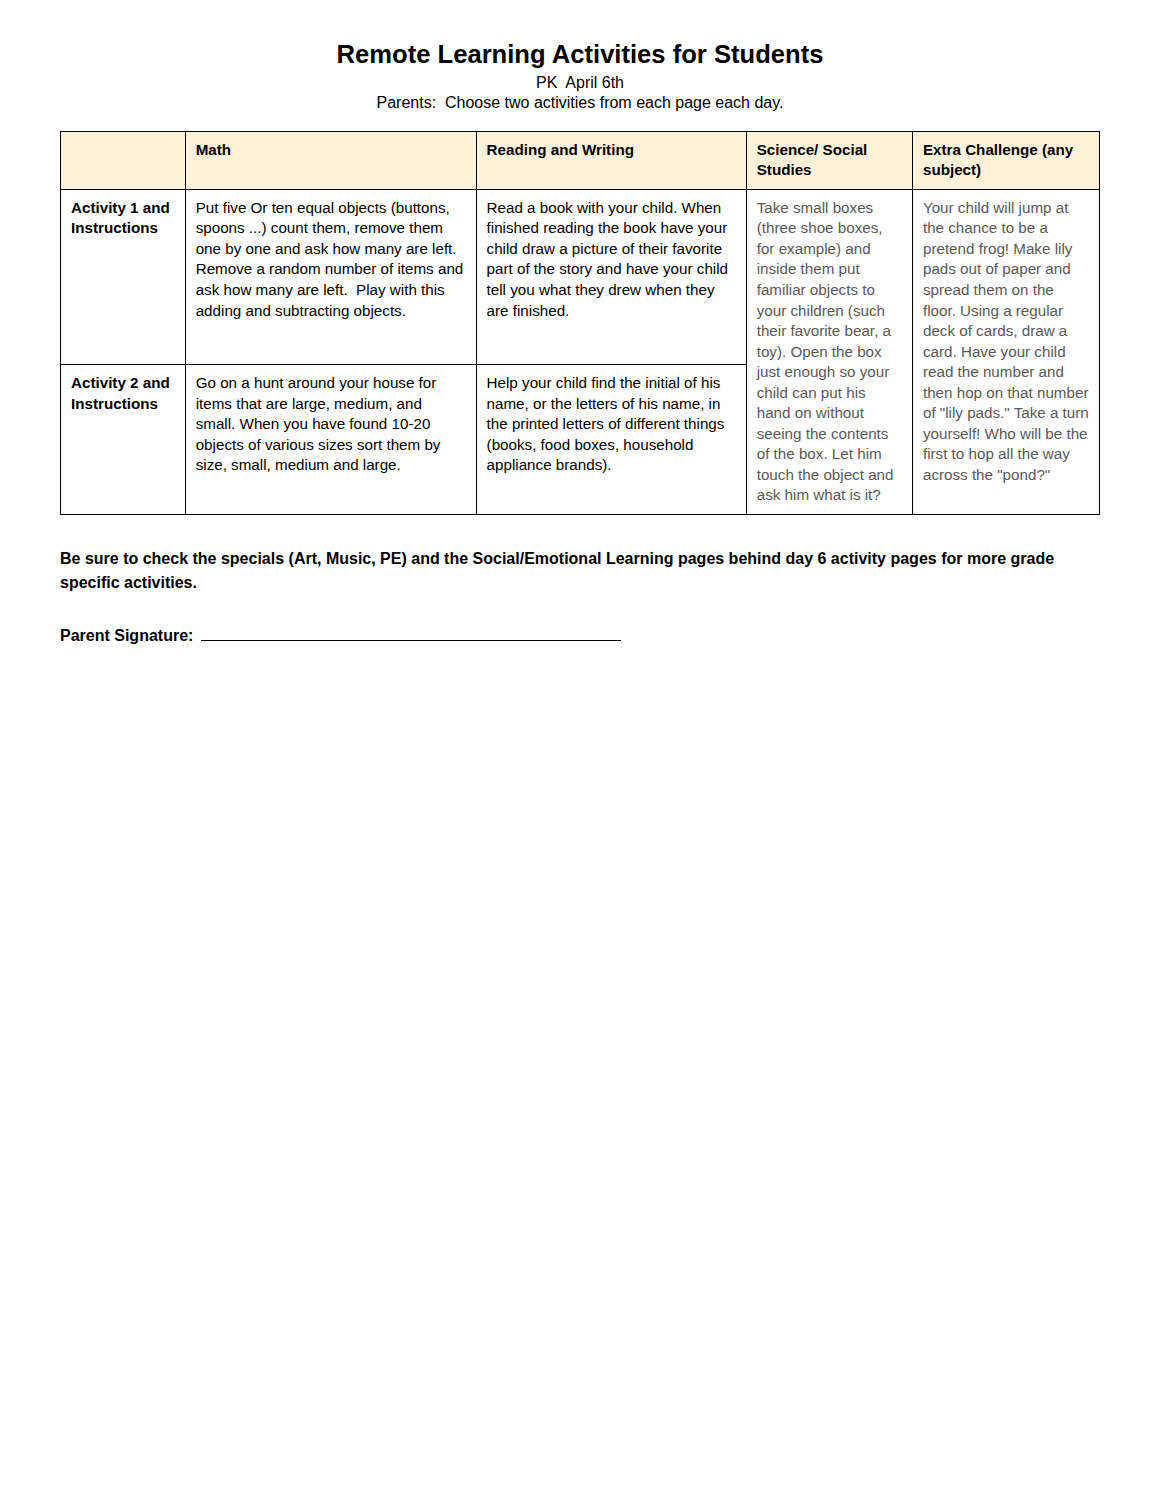Remote Learning Activities for Students
PK April 6th
Parents: Choose two activities from each page each day.
| | Math | Reading and Writing | Science/ Social Studies | Extra Challenge (any subject) |
| --- | --- | --- | --- | --- |
| Activity 1 and Instructions | Put five Or ten equal objects (buttons, spoons ...) count them, remove them one by one and ask how many are left. Remove a random number of items and ask how many are left. Play with this adding and subtracting objects. | Read a book with your child. When finished reading the book have your child draw a picture of their favorite part of the story and have your child tell you what they drew when they are finished. | Take small boxes (three shoe boxes, for example) and inside them put familiar objects to your children (such their favorite bear, a toy). Open the box just enough so your child can put his hand on without seeing the contents of the box. Let him touch the object and ask him what is it? | Your child will jump at the chance to be a pretend frog! Make lily pads out of paper and spread them on the floor. Using a regular deck of cards, draw a card. Have your child read the number and then hop on that number of "lily pads." Take a turn yourself! Who will be the first to hop all the way across the "pond?" |
| Activity 2 and Instructions | Go on a hunt around your house for items that are large, medium, and small. When you have found 10-20 objects of various sizes sort them by size, small, medium and large. | Help your child find the initial of his name, or the letters of his name, in the printed letters of different things (books, food boxes, household appliance brands). |
Be sure to check the specials (Art, Music, PE) and the Social/Emotional Learning pages behind day 6 activity pages for more grade specific activities.
Parent Signature: